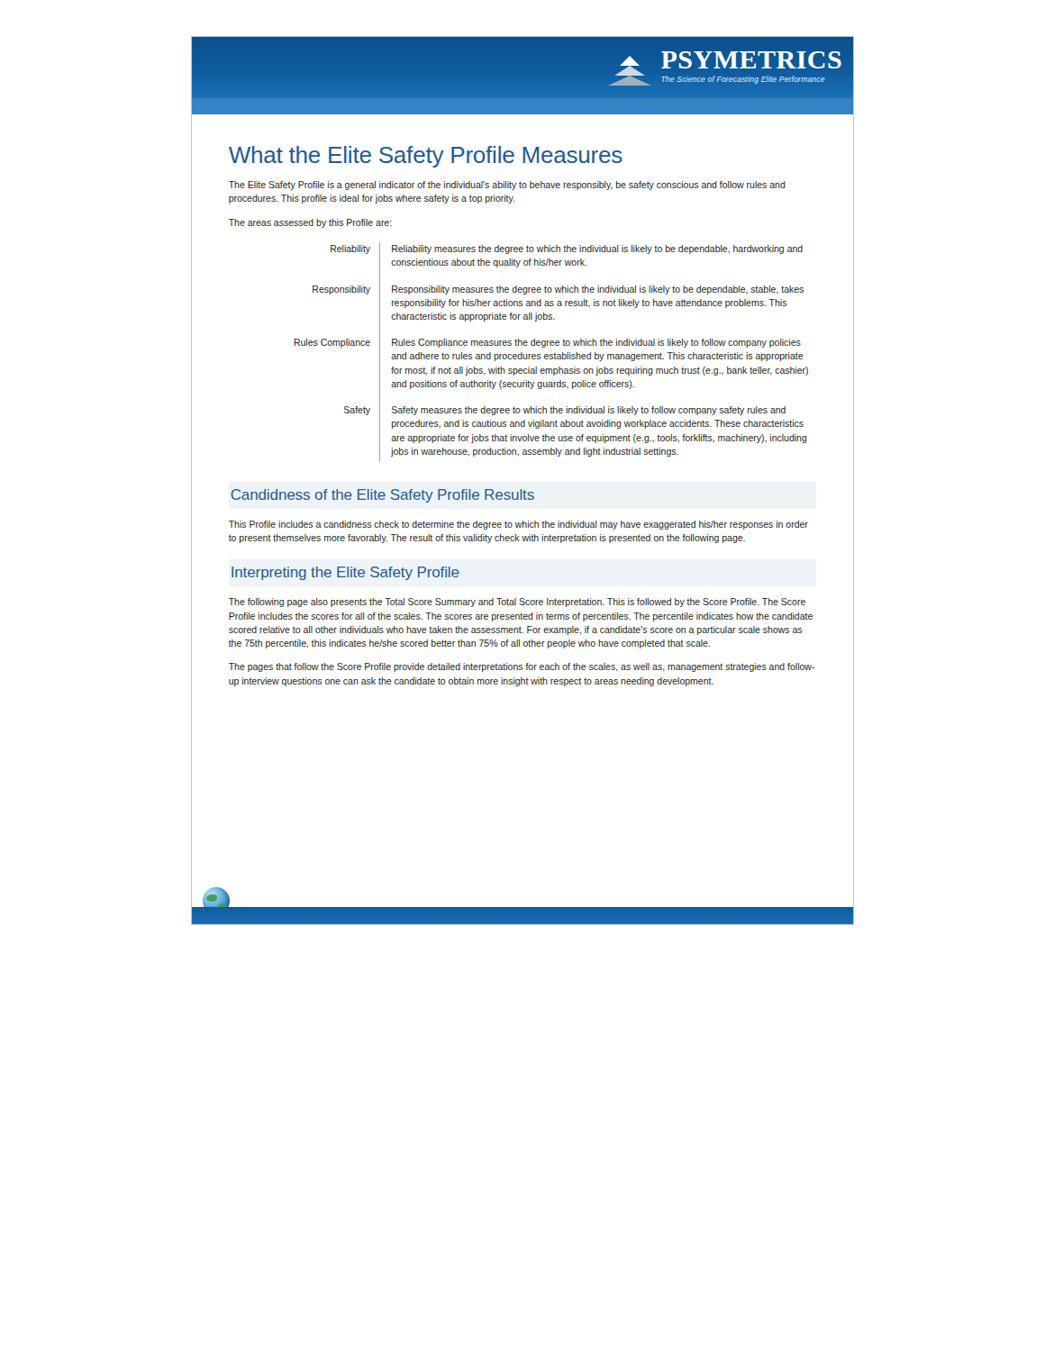PSY METRICS
The Science of Forecasting Elite Performance
What the Elite Safety Profile Measures
The Elite Safety Profile is a general indicator of the individual's ability to behave responsibly, be safety conscious and follow rules and procedures. This profile is ideal for jobs where safety is a top priority.
The areas assessed by this Profile are:
| Reliability | Reliability measures the degree to which the individual is likely to be dependable, hardworking and conscientious about the quality of his/her work. |
| Responsibility | Responsibility measures the degree to which the individual is likely to be dependable, stable, takes responsibility for his/her actions and as a result, is not likely to have attendance problems. This characteristic is appropriate for all jobs. |
| Rules Compliance | Rules Compliance measures the degree to which the individual is likely to follow company policies and adhere to rules and procedures established by management. This characteristic is appropriate for most, if not all jobs, with special emphasis on jobs requiring much trust (e.g., bank teller, cashier) and positions of authority (security guards, police officers). |
| Safety | Safety measures the degree to which the individual is likely to follow company safety rules and procedures, and is cautious and vigilant about avoiding workplace accidents. These characteristics are appropriate for jobs that involve the use of equipment (e.g., tools, forklifts, machinery), including jobs in warehouse, production, assembly and light industrial settings. |
Candidness of the Elite Safety Profile Results
This Profile includes a candidness check to determine the degree to which the individual may have exaggerated his/her responses in order to present themselves more favorably. The result of this validity check with interpretation is presented on the following page.
Interpreting the Elite Safety Profile
The following page also presents the Total Score Summary and Total Score Interpretation. This is followed by the Score Profile. The Score Profile includes the scores for all of the scales. The scores are presented in terms of percentiles. The percentile indicates how the candidate scored relative to all other individuals who have taken the assessment. For example, if a candidate's score on a particular scale shows as the 75th percentile, this indicates he/she scored better than 75% of all other people who have completed that scale.
The pages that follow the Score Profile provide detailed interpretations for each of the scales, as well as, management strategies and follow-up interview questions one can ask the candidate to obtain more insight with respect to areas needing development.